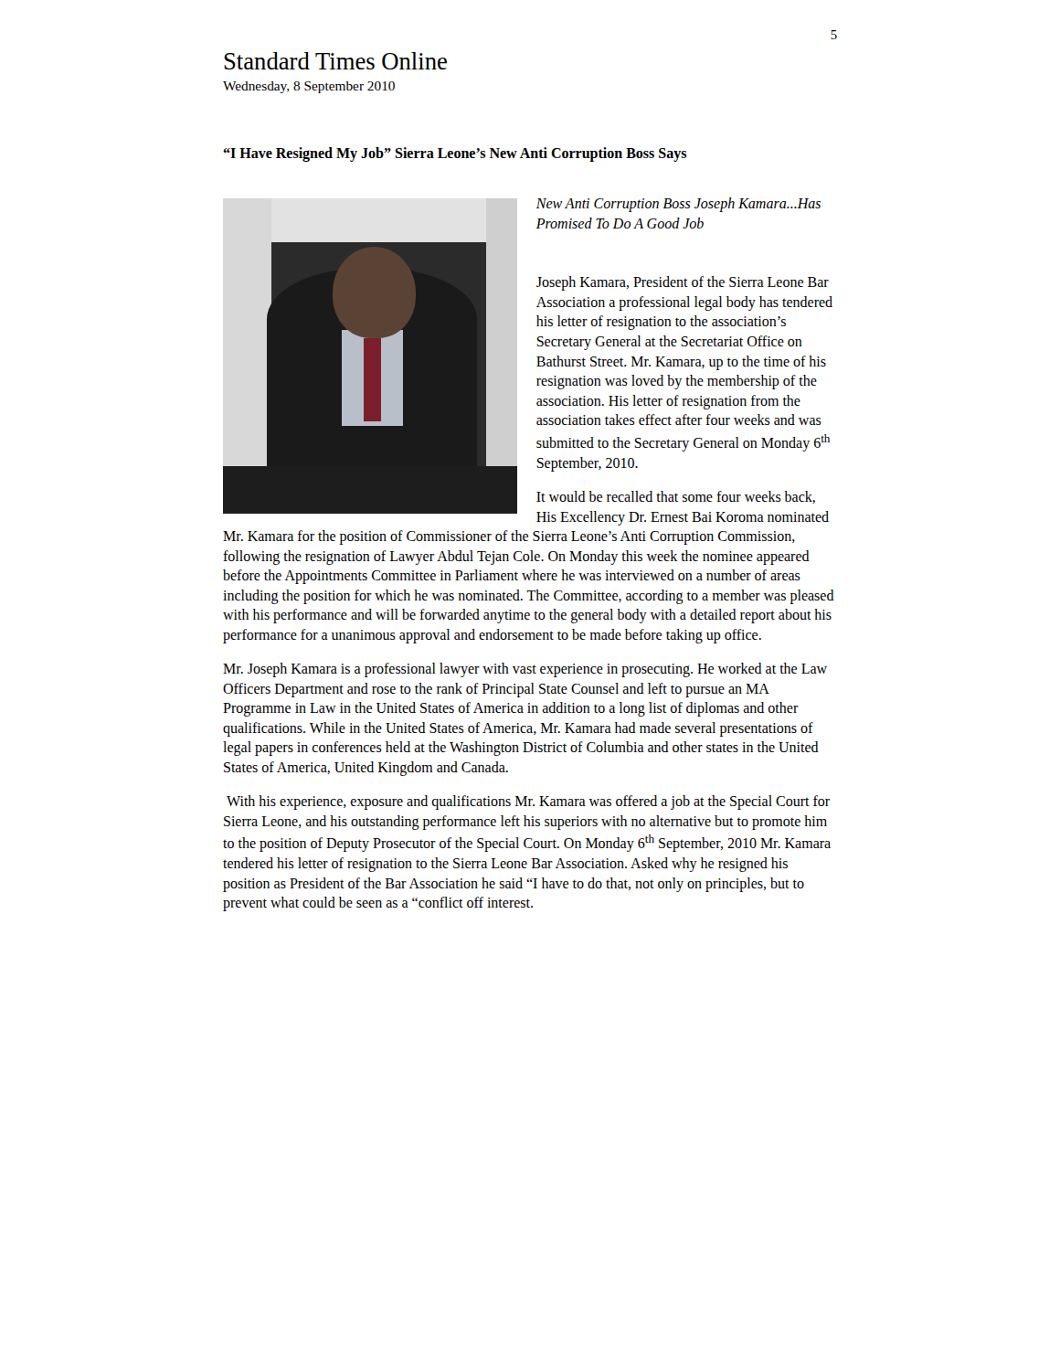5
Standard Times Online
Wednesday, 8 September 2010
“I Have Resigned My Job” Sierra Leone’s New Anti Corruption Boss Says
New Anti Corruption Boss Joseph Kamara...Has Promised To Do A Good Job
Joseph Kamara, President of the Sierra Leone Bar Association a professional legal body has tendered his letter of resignation to the association’s Secretary General at the Secretariat Office on Bathurst Street. Mr. Kamara, up to the time of his resignation was loved by the membership of the association. His letter of resignation from the association takes effect after four weeks and was submitted to the Secretary General on Monday 6th September, 2010.
It would be recalled that some four weeks back, His Excellency Dr. Ernest Bai Koroma nominated Mr. Kamara for the position of Commissioner of the Sierra Leone’s Anti Corruption Commission, following the resignation of Lawyer Abdul Tejan Cole. On Monday this week the nominee appeared before the Appointments Committee in Parliament where he was interviewed on a number of areas including the position for which he was nominated. The Committee, according to a member was pleased with his performance and will be forwarded anytime to the general body with a detailed report about his performance for a unanimous approval and endorsement to be made before taking up office.
Mr. Joseph Kamara is a professional lawyer with vast experience in prosecuting. He worked at the Law Officers Department and rose to the rank of Principal State Counsel and left to pursue an MA Programme in Law in the United States of America in addition to a long list of diplomas and other qualifications. While in the United States of America, Mr. Kamara had made several presentations of legal papers in conferences held at the Washington District of Columbia and other states in the United States of America, United Kingdom and Canada.
With his experience, exposure and qualifications Mr. Kamara was offered a job at the Special Court for Sierra Leone, and his outstanding performance left his superiors with no alternative but to promote him to the position of Deputy Prosecutor of the Special Court. On Monday 6th September, 2010 Mr. Kamara tendered his letter of resignation to the Sierra Leone Bar Association. Asked why he resigned his position as President of the Bar Association he said “I have to do that, not only on principles, but to prevent what could be seen as a “conflict off interest.